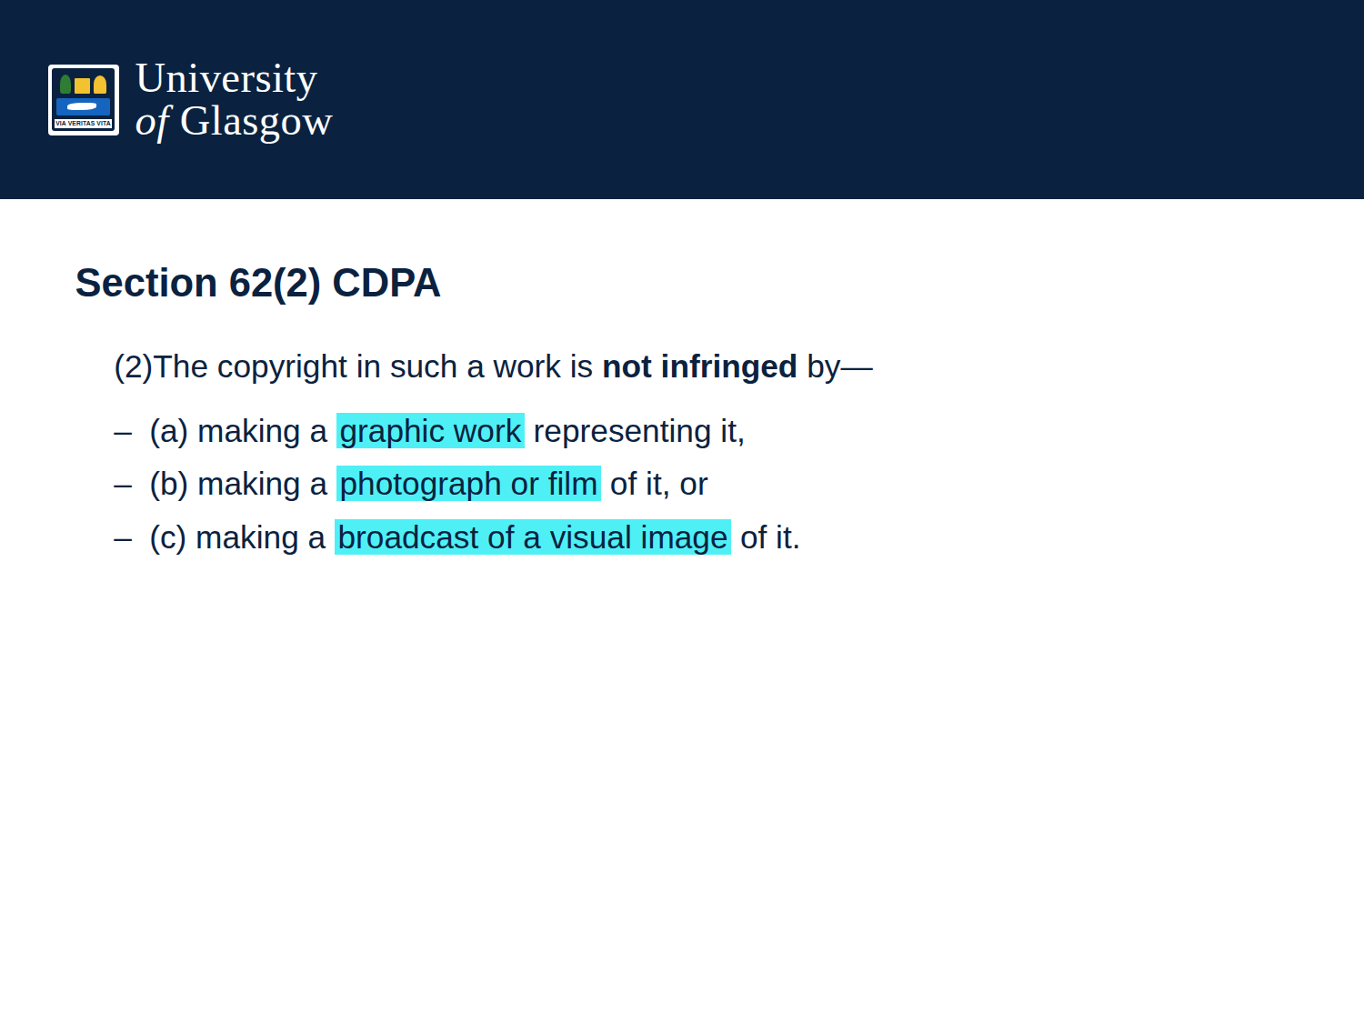VIA VERITAS VITA
University
of Glasgow
Section 62(2) CDPA
(2)The copyright in such a work is not infringed by—
(a) making a graphic work representing it,
(b) making a photograph or film of it, or
(c) making a broadcast of a visual image of it.